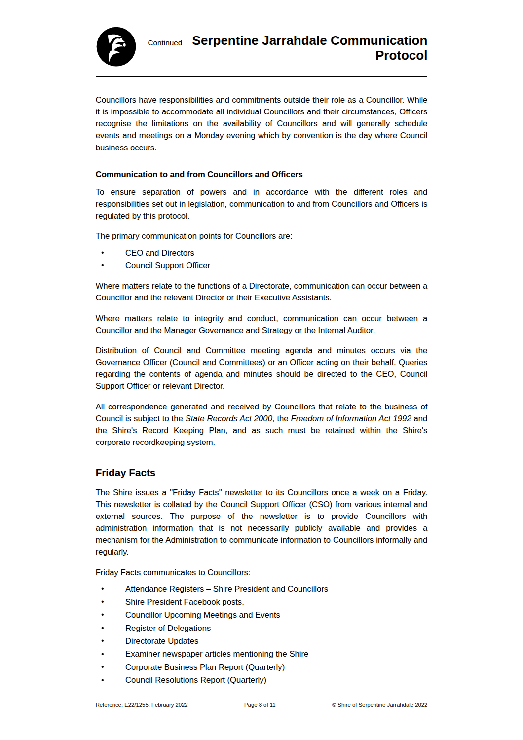Continued
Serpentine Jarrahdale Communication Protocol
Councillors have responsibilities and commitments outside their role as a Councillor. While it is impossible to accommodate all individual Councillors and their circumstances, Officers recognise the limitations on the availability of Councillors and will generally schedule events and meetings on a Monday evening which by convention is the day where Council business occurs.
Communication to and from Councillors and Officers
To ensure separation of powers and in accordance with the different roles and responsibilities set out in legislation, communication to and from Councillors and Officers is regulated by this protocol.
The primary communication points for Councillors are:
CEO and Directors
Council Support Officer
Where matters relate to the functions of a Directorate, communication can occur between a Councillor and the relevant Director or their Executive Assistants.
Where matters relate to integrity and conduct, communication can occur between a Councillor and the Manager Governance and Strategy or the Internal Auditor.
Distribution of Council and Committee meeting agenda and minutes occurs via the Governance Officer (Council and Committees) or an Officer acting on their behalf. Queries regarding the contents of agenda and minutes should be directed to the CEO, Council Support Officer or relevant Director.
All correspondence generated and received by Councillors that relate to the business of Council is subject to the State Records Act 2000, the Freedom of Information Act 1992 and the Shire's Record Keeping Plan, and as such must be retained within the Shire's corporate recordkeeping system.
Friday Facts
The Shire issues a "Friday Facts" newsletter to its Councillors once a week on a Friday. This newsletter is collated by the Council Support Officer (CSO) from various internal and external sources. The purpose of the newsletter is to provide Councillors with administration information that is not necessarily publicly available and provides a mechanism for the Administration to communicate information to Councillors informally and regularly.
Friday Facts communicates to Councillors:
Attendance Registers – Shire President and Councillors
Shire President Facebook posts.
Councillor Upcoming Meetings and Events
Register of Delegations
Directorate Updates
Examiner newspaper articles mentioning the Shire
Corporate Business Plan Report (Quarterly)
Council Resolutions Report (Quarterly)
Reference: E22/1255: February 2022
Page 8 of 11
© Shire of Serpentine Jarrahdale 2022